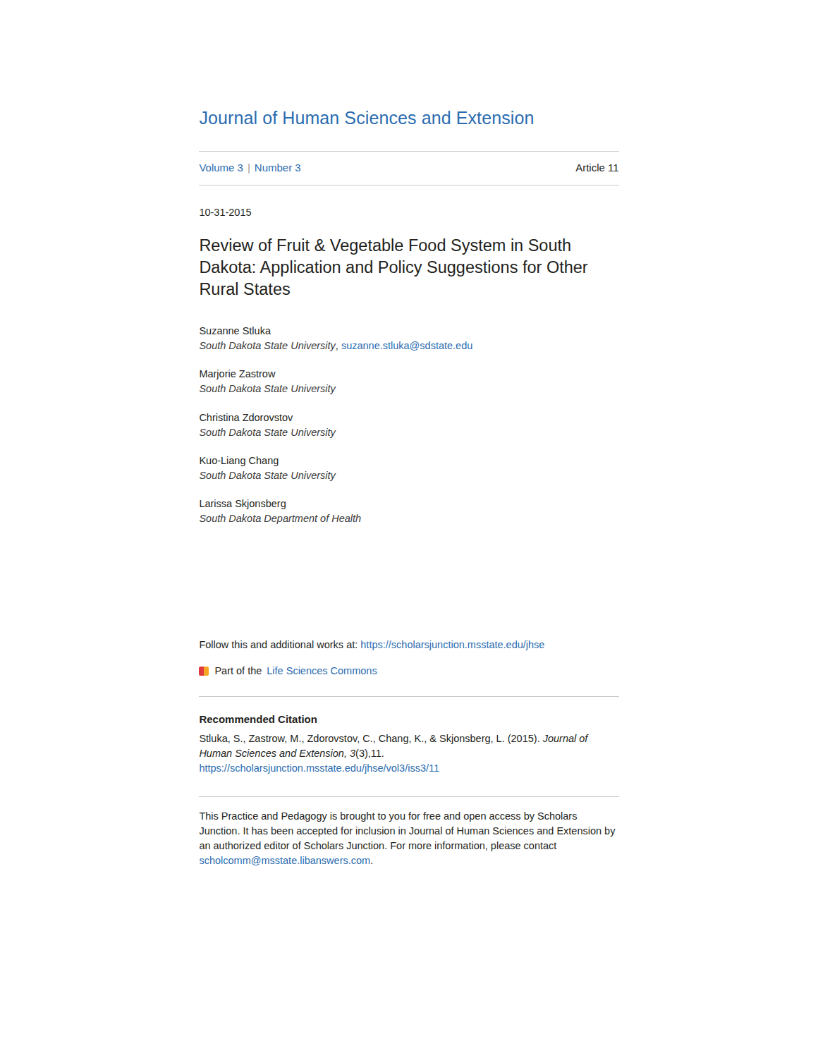Journal of Human Sciences and Extension
Volume 3|Number 3
Article 11
10-31-2015
Review of Fruit & Vegetable Food System in South Dakota: Application and Policy Suggestions for Other Rural States
Suzanne Stluka South Dakota State University, suzanne.stluka@sdstate.edu
Marjorie Zastrow South Dakota State University
Christina Zdorovstov South Dakota State University
Kuo-Liang Chang South Dakota State University
Larissa Skjonsberg South Dakota Department of Health
Follow this and additional works at: https://scholarsjunction.msstate.edu/jhse
Part of the Life Sciences Commons
Recommended Citation
Stluka, S., Zastrow, M., Zdorovstov, C., Chang, K., & Skjonsberg, L. (2015). Journal of Human Sciences and Extension, 3(3),11. https://scholarsjunction.msstate.edu/jhse/vol3/iss3/11
This Practice and Pedagogy is brought to you for free and open access by Scholars Junction. It has been accepted for inclusion in Journal of Human Sciences and Extension by an authorized editor of Scholars Junction. For more information, please contact scholcomm@msstate.libanswers.com.